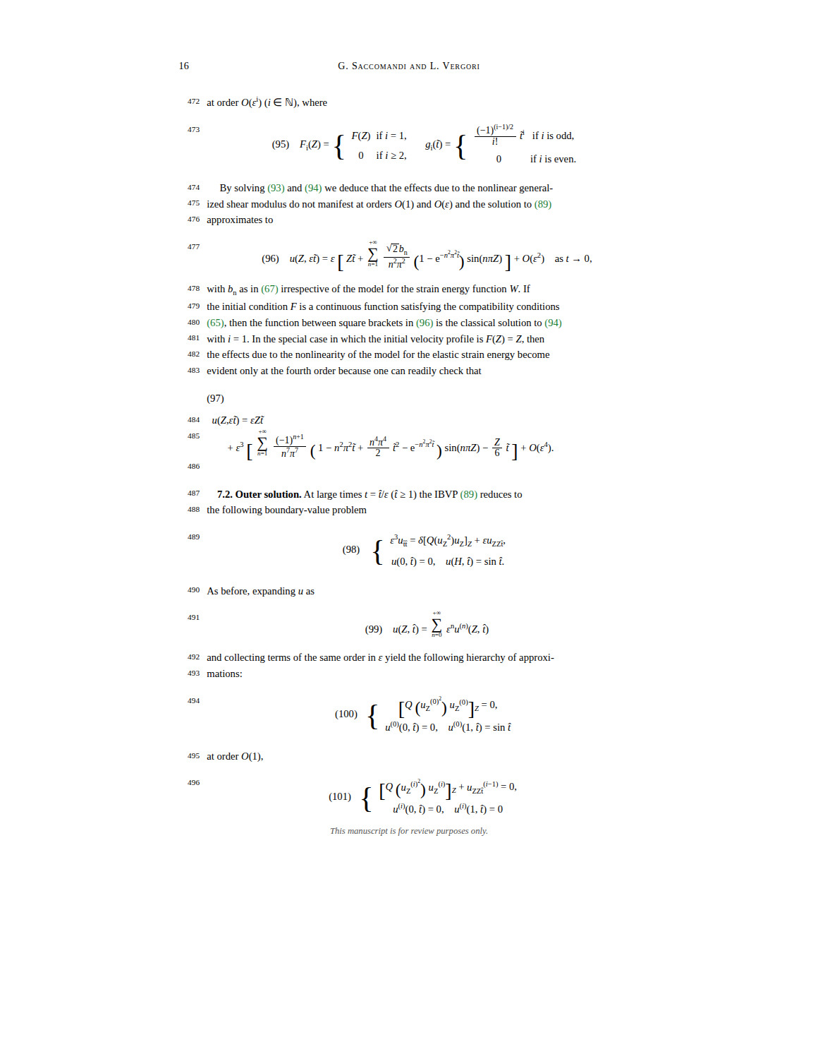16
G. Saccomandi and L. Vergori
472
at order O(εi) (i ∈ ℕ), where
473
(95) Fi(Z) = {
| F ( Z ) | if i = 1, |
| 0 | if i ≥ 2, |
gi(t̃) = {
| (−1) (i−1)/2 i ! t̃ i | if i is odd, |
| 0 | if i is even. |
474
By solving (93) and (94) we deduce that the effects due to the nonlinear general-
475
ized shear modulus do not manifest at orders O(1) and O(ε) and the solution to (89)
476
approximates to
477
(96) u(Z, εt̃) = ε [ Zt̃ + +∞ ∑ n=1 2 bn n2π2 (1 − e−n2π2t̃) sin(nπZ) ] + O(ε2) as t → 0,
478
with bn as in (67) irrespective of the model for the strain energy function W. If
479
the initial condition F is a continuous function satisfying the compatibility conditions
480
(65), then the function between square brackets in (96) is the classical solution to (94)
481
with i = 1. In the special case in which the initial velocity profile is F(Z) = Z, then
482
the effects due to the nonlinearity of the model for the elastic strain energy become
483
evident only at the fourth order because one can readily check that
(97)
484
u(Z,εt̃) = εZt̃
485
+ ε3 [ +∞ ∑ n=1 (−1)n+1 n7π7 ( 1 − n2π2t̃ + n4π4 2 t̃2 − e−n2π2t̃ ) sin(nπZ) − Z 6 t̃ ] + O(ε4).
486
487
7.2. Outer solution. At large times t = t̂/ε (t̂ ≥ 1) the IBVP (89) reduces to
488
the following boundary-value problem
489
(98) {
| ε 3 u t̂t̂ = δ [ Q ( u Z 2 ) u Z ] Z + εu ZZt̂ , |
| u (0, t̂ ) = 0, u ( H , t̂ ) = sin t̂ . |
490
As before, expanding u as
491
(99) u(Z, t̂) = +∞ ∑ n=0 εnu(n)(Z, t̂)
492
and collecting terms of the same order in ε yield the following hierarchy of approxi-
493
mations:
494
(100) {
| [ Q ( u Z (0) 2 ) u Z (0) ] Z = 0, |
| u (0) (0, t̂ ) = 0, u (0) (1, t̂ ) = sin t̂ |
495
at order O(1),
496
(101) {
| [ Q ( u Z ( i ) 2 ) u Z ( i ) ] Z + u ZZt̂ ( i −1) = 0, |
| u ( i ) (0, t̂ ) = 0, u ( i ) (1, t̂ ) = 0 |
This manuscript is for review purposes only.